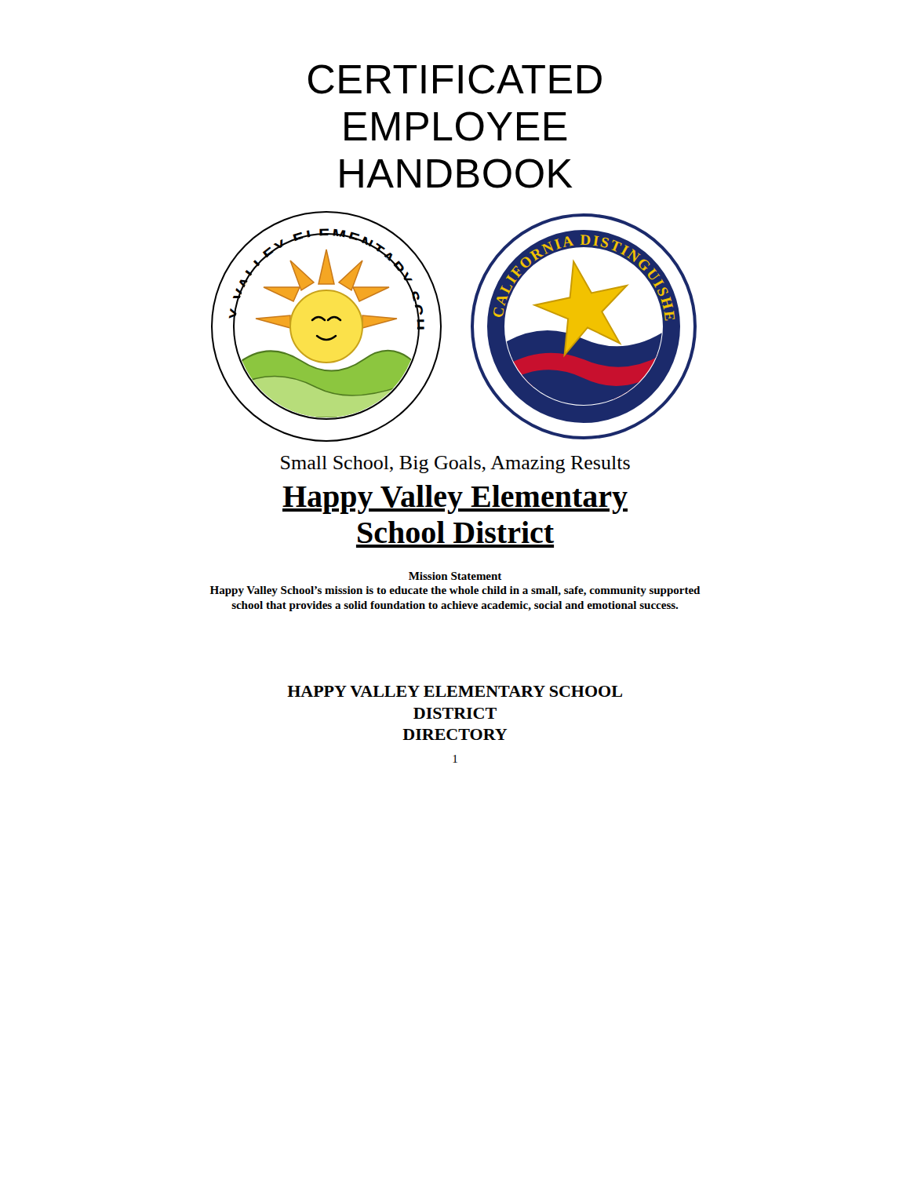CERTIFICATED
EMPLOYEE
HANDBOOK
HAPPY VALLEY ELEMENTARY SCHOOL SANTA CRUZ, CALIFORNIA A CALIFORNIA DISTINGUISHED SCHOOL
Small School, Big Goals, Amazing Results
Happy Valley Elementary
School District
Mission Statement
Happy Valley School’s mission is to educate the whole child in a small, safe, community supported school that provides a solid foundation to achieve academic, social and emotional success.
HAPPY VALLEY ELEMENTARY SCHOOL
DISTRICT
DIRECTORY
1